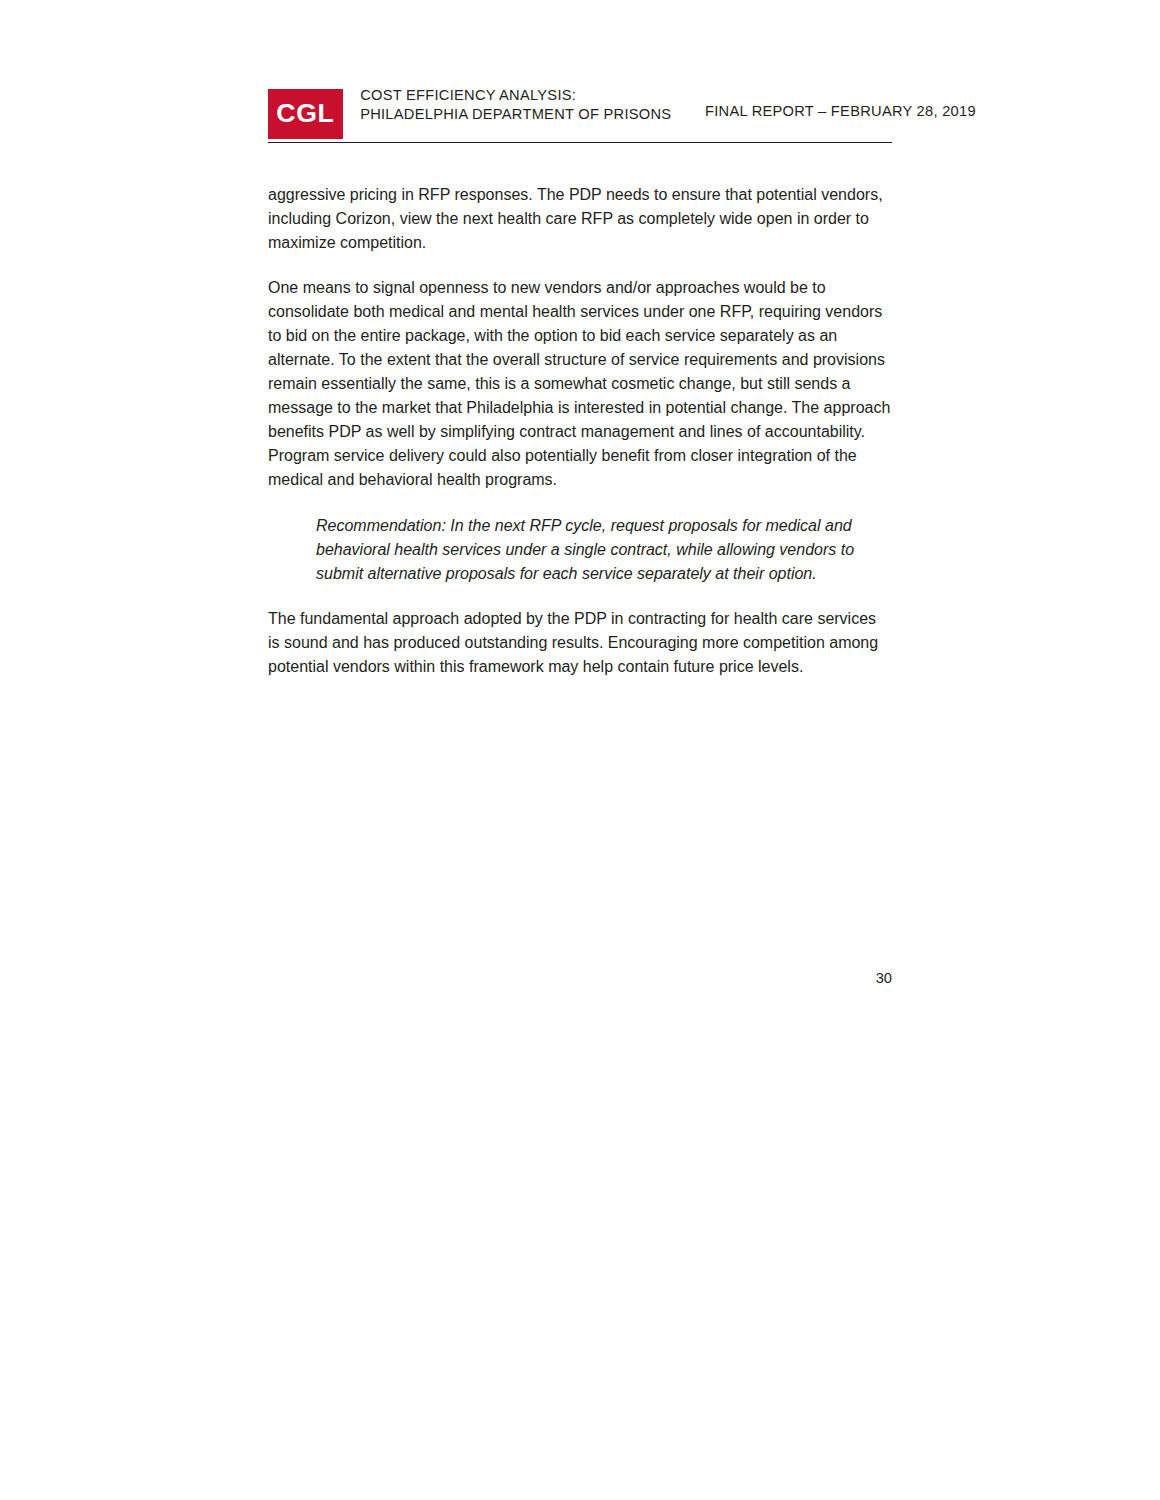CGL
Cost Efficiency Analysis:
Philadelphia Department of Prisons
Final Report – February 28, 2019
aggressive pricing in RFP responses. The PDP needs to ensure that potential vendors, including Corizon, view the next health care RFP as completely wide open in order to maximize competition.
One means to signal openness to new vendors and/or approaches would be to consolidate both medical and mental health services under one RFP, requiring vendors to bid on the entire package, with the option to bid each service separately as an alternate. To the extent that the overall structure of service requirements and provisions remain essentially the same, this is a somewhat cosmetic change, but still sends a message to the market that Philadelphia is interested in potential change. The approach benefits PDP as well by simplifying contract management and lines of accountability. Program service delivery could also potentially benefit from closer integration of the medical and behavioral health programs.
Recommendation: In the next RFP cycle, request proposals for medical and behavioral health services under a single contract, while allowing vendors to submit alternative proposals for each service separately at their option.
The fundamental approach adopted by the PDP in contracting for health care services is sound and has produced outstanding results. Encouraging more competition among potential vendors within this framework may help contain future price levels.
30